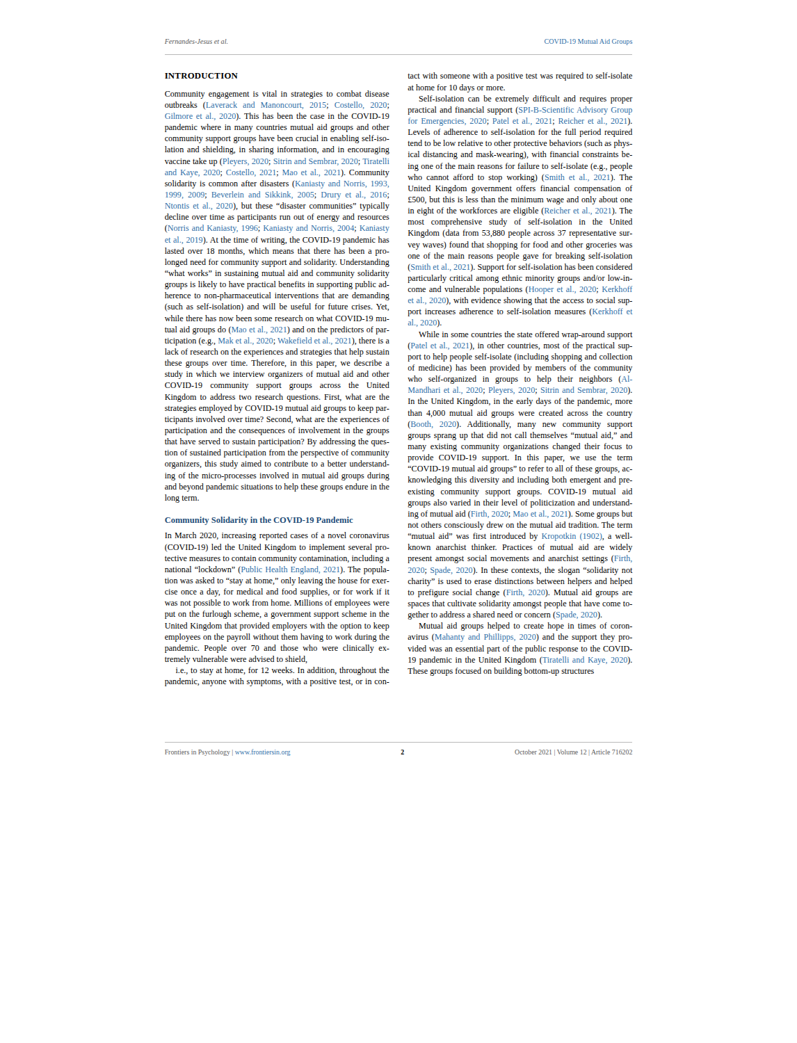Fernandes-Jesus et al.
COVID-19 Mutual Aid Groups
Introduction
Community engagement is vital in strategies to combat disease outbreaks (Laverack and Manoncourt, 2015; Costello, 2020; Gilmore et al., 2020). This has been the case in the COVID-19 pandemic where in many countries mutual aid groups and other community support groups have been crucial in enabling self-isolation and shielding, in sharing information, and in encouraging vaccine take up (Pleyers, 2020; Sitrin and Sembrar, 2020; Tiratelli and Kaye, 2020; Costello, 2021; Mao et al., 2021). Community solidarity is common after disasters (Kaniasty and Norris, 1993, 1999, 2009; Beverlein and Sikkink, 2005; Drury et al., 2016; Ntontis et al., 2020), but these “disaster communities” typically decline over time as participants run out of energy and resources (Norris and Kaniasty, 1996; Kaniasty and Norris, 2004; Kaniasty et al., 2019). At the time of writing, the COVID-19 pandemic has lasted over 18 months, which means that there has been a prolonged need for community support and solidarity. Understanding “what works” in sustaining mutual aid and community solidarity groups is likely to have practical benefits in supporting public adherence to non-pharmaceutical interventions that are demanding (such as self-isolation) and will be useful for future crises. Yet, while there has now been some research on what COVID-19 mutual aid groups do (Mao et al., 2021) and on the predictors of participation (e.g., Mak et al., 2020; Wakefield et al., 2021), there is a lack of research on the experiences and strategies that help sustain these groups over time. Therefore, in this paper, we describe a study in which we interview organizers of mutual aid and other COVID-19 community support groups across the United Kingdom to address two research questions. First, what are the strategies employed by COVID-19 mutual aid groups to keep participants involved over time? Second, what are the experiences of participation and the consequences of involvement in the groups that have served to sustain participation? By addressing the question of sustained participation from the perspective of community organizers, this study aimed to contribute to a better understanding of the micro-processes involved in mutual aid groups during and beyond pandemic situations to help these groups endure in the long term.
Community Solidarity in the COVID-19 Pandemic
In March 2020, increasing reported cases of a novel coronavirus (COVID-19) led the United Kingdom to implement several protective measures to contain community contamination, including a national “lockdown” (Public Health England, 2021). The population was asked to “stay at home,” only leaving the house for exercise once a day, for medical and food supplies, or for work if it was not possible to work from home. Millions of employees were put on the furlough scheme, a government support scheme in the United Kingdom that provided employers with the option to keep employees on the payroll without them having to work during the pandemic. People over 70 and those who were clinically extremely vulnerable were advised to shield,
i.e., to stay at home, for 12 weeks. In addition, throughout the pandemic, anyone with symptoms, with a positive test, or in contact with someone with a positive test was required to self-isolate at home for 10 days or more.
Self-isolation can be extremely difficult and requires proper practical and financial support (SPI-B-Scientific Advisory Group for Emergencies, 2020; Patel et al., 2021; Reicher et al., 2021). Levels of adherence to self-isolation for the full period required tend to be low relative to other protective behaviors (such as physical distancing and mask-wearing), with financial constraints being one of the main reasons for failure to self-isolate (e.g., people who cannot afford to stop working) (Smith et al., 2021). The United Kingdom government offers financial compensation of £500, but this is less than the minimum wage and only about one in eight of the workforces are eligible (Reicher et al., 2021). The most comprehensive study of self-isolation in the United Kingdom (data from 53,880 people across 37 representative survey waves) found that shopping for food and other groceries was one of the main reasons people gave for breaking self-isolation (Smith et al., 2021). Support for self-isolation has been considered particularly critical among ethnic minority groups and/or low-income and vulnerable populations (Hooper et al., 2020; Kerkhoff et al., 2020), with evidence showing that the access to social support increases adherence to self-isolation measures (Kerkhoff et al., 2020).
While in some countries the state offered wrap-around support (Patel et al., 2021), in other countries, most of the practical support to help people self-isolate (including shopping and collection of medicine) has been provided by members of the community who self-organized in groups to help their neighbors (Al-Mandhari et al., 2020; Pleyers, 2020; Sitrin and Sembrar, 2020). In the United Kingdom, in the early days of the pandemic, more than 4,000 mutual aid groups were created across the country (Booth, 2020). Additionally, many new community support groups sprang up that did not call themselves “mutual aid,” and many existing community organizations changed their focus to provide COVID-19 support. In this paper, we use the term “COVID-19 mutual aid groups” to refer to all of these groups, acknowledging this diversity and including both emergent and pre-existing community support groups. COVID-19 mutual aid groups also varied in their level of politicization and understanding of mutual aid (Firth, 2020; Mao et al., 2021). Some groups but not others consciously drew on the mutual aid tradition. The term “mutual aid” was first introduced by Kropotkin (1902), a well-known anarchist thinker. Practices of mutual aid are widely present amongst social movements and anarchist settings (Firth, 2020; Spade, 2020). In these contexts, the slogan “solidarity not charity” is used to erase distinctions between helpers and helped to prefigure social change (Firth, 2020). Mutual aid groups are spaces that cultivate solidarity amongst people that have come together to address a shared need or concern (Spade, 2020).
Mutual aid groups helped to create hope in times of coronavirus (Mahanty and Phillipps, 2020) and the support they provided was an essential part of the public response to the COVID-19 pandemic in the United Kingdom (Tiratelli and Kaye, 2020). These groups focused on building bottom-up structures
Frontiers in Psychology | www.frontiersin.org
2
October 2021 | Volume 12 | Article 716202